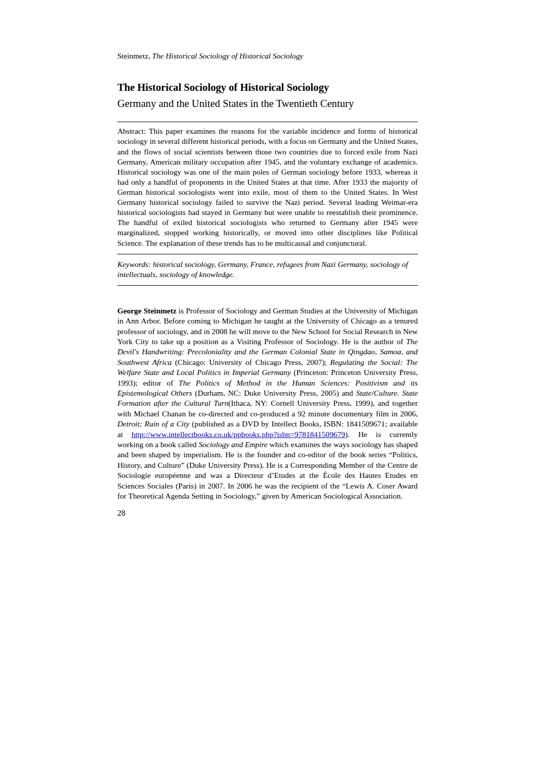Steinmetz, The Historical Sociology of Historical Sociology
The Historical Sociology of Historical Sociology
Germany and the United States in the Twentieth Century
Abstract: This paper examines the reasons for the variable incidence and forms of historical sociology in several different historical periods, with a focus on Germany and the United States, and the flows of social scientists between those two countries due to forced exile from Nazi Germany, American military occupation after 1945, and the voluntary exchange of academics. Historical sociology was one of the main poles of German sociology before 1933, whereas it had only a handful of proponents in the United States at that time. After 1933 the majority of German historical sociologists went into exile, most of them to the United States. In West Germany historical sociology failed to survive the Nazi period. Several leading Weimar-era historical sociologists had stayed in Germany but were unable to reestablish their prominence. The handful of exiled historical sociologists who returned to Germany after 1945 were marginalized, stopped working historically, or moved into other disciplines like Political Science. The explanation of these trends has to be multicausal and conjunctural.
Keywords: historical sociology, Germany, France, refugees from Nazi Germany, sociology of intellectuals, sociology of knowledge.
George Steinmetz is Professor of Sociology and German Studies at the University of Michigan in Ann Arbor. Before coming to Michigan he taught at the University of Chicago as a tenured professor of sociology, and in 2008 he will move to the New School for Social Research in New York City to take up a position as a Visiting Professor of Sociology. He is the author of The Devil's Handwriting: Precoloniality and the German Colonial State in Qingdao, Samoa, and Southwest Africa (Chicago: University of Chicago Press, 2007); Regulating the Social: The Welfare State and Local Politics in Imperial Germany (Princeton: Princeton University Press, 1993); editor of The Politics of Method in the Human Sciences: Positivism and its Epistemological Others (Durham, NC: Duke University Press, 2005) and State/Culture. State Formation after the Cultural Turn(Ithaca, NY: Cornell University Press, 1999), and together with Michael Chanan he co-directed and co-produced a 92 minute documentary film in 2006, Detroit; Ruin of a City (published as a DVD by Intellect Books, ISBN: 1841509671; available at http://www.intellectbooks.co.uk/ppbooks.php?isbn=9781841509679). He is currently working on a book called Sociology and Empire which examines the ways sociology has shaped and been shaped by imperialism. He is the founder and co-editor of the book series “Politics, History, and Culture” (Duke University Press). He is a Corresponding Member of the Centre de Sociologie européenne and was a Directeur d’Etudes at the École des Hautes Etudes en Sciences Sociales (Paris) in 2007. In 2006 he was the recipient of the “Lewis A. Coser Award for Theoretical Agenda Setting in Sociology,” given by American Sociological Association.
28